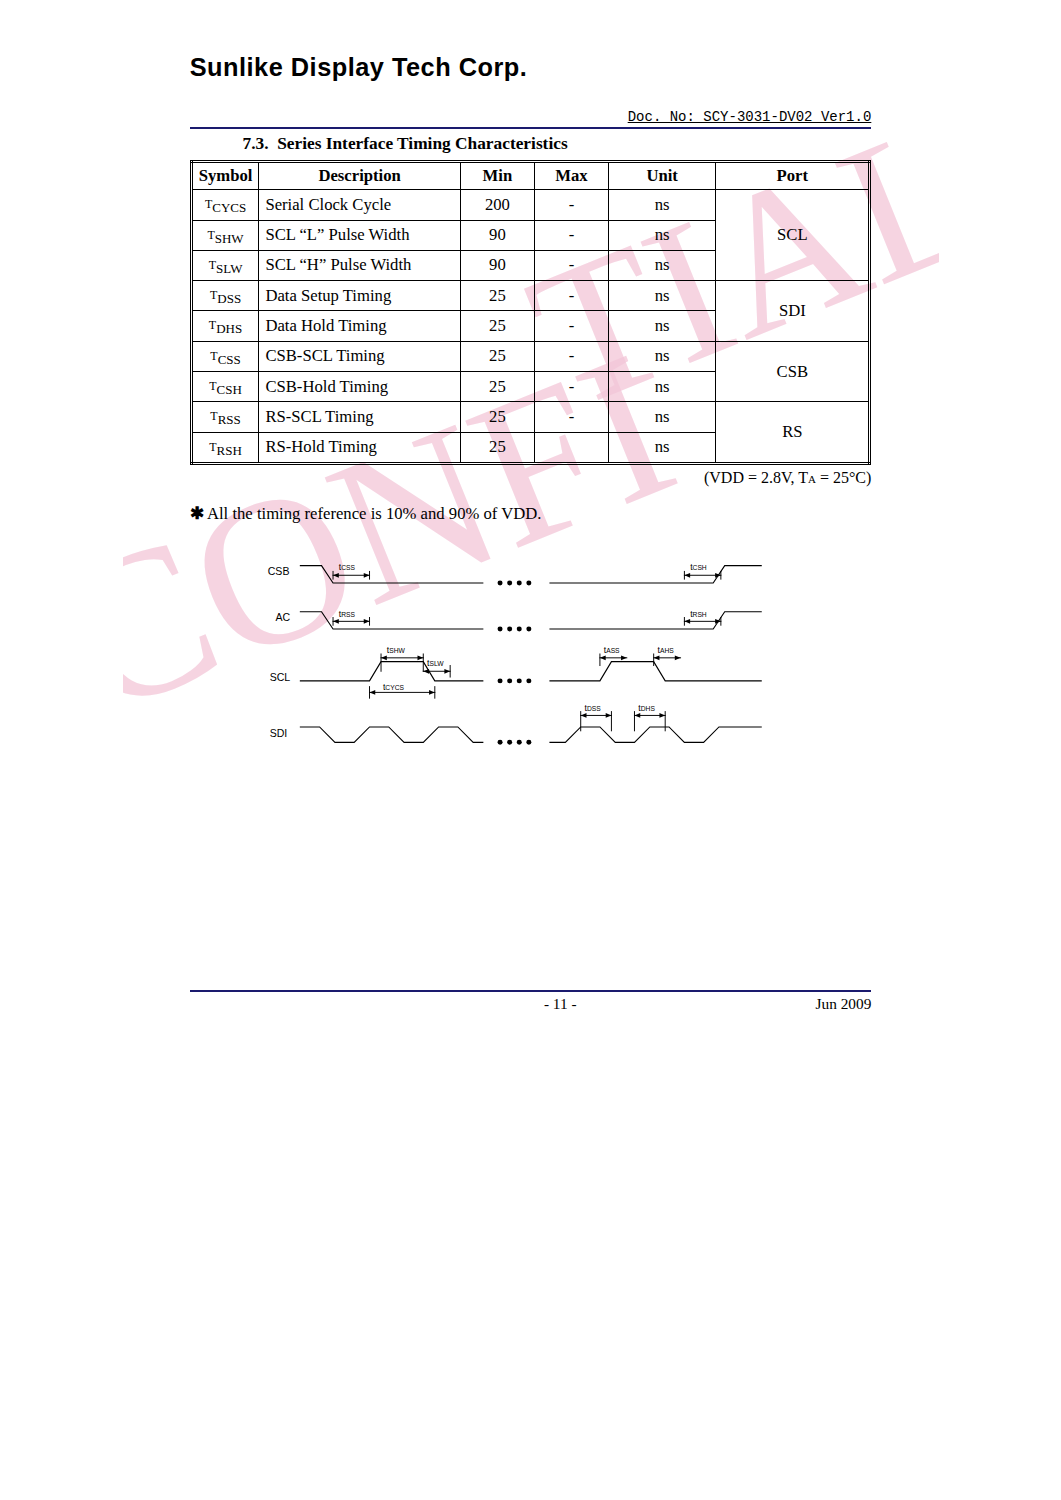CONFI TIAL
Sunlike Display Tech Corp.
Doc. No: SCY-3031-DV02 Ver1.0
7.3. Series Interface Timing Characteristics
| Symbol | Description | Min | Max | Unit | Port |
| --- | --- | --- | --- | --- | --- |
| t CYCS | Serial Clock Cycle | 200 | - | ns | SCL |
| t SHW | SCL “L” Pulse Width | 90 | - | ns |
| t SLW | SCL “H” Pulse Width | 90 | - | ns |
| t DSS | Data Setup Timing | 25 | - | ns | SDI |
| t DHS | Data Hold Timing | 25 | - | ns |
| t CSS | CSB-SCL Timing | 25 | - | ns | CSB |
| t CSH | CSB-Hold Timing | 25 | - | ns |
| t RSS | RS-SCL Timing | 25 | - | ns | RS |
| t RSH | RS-Hold Timing | 25 | | ns |
(VDD = 2.8V, Ta = 25°C)
✱ All the timing reference is 10% and 90% of VDD.
CSB tCSS tCSH AC tRSS tRSH SCL tSHW tSLW tCYCS tASS tAHS SDI tDSS tDHS
- 11 -
Jun 2009